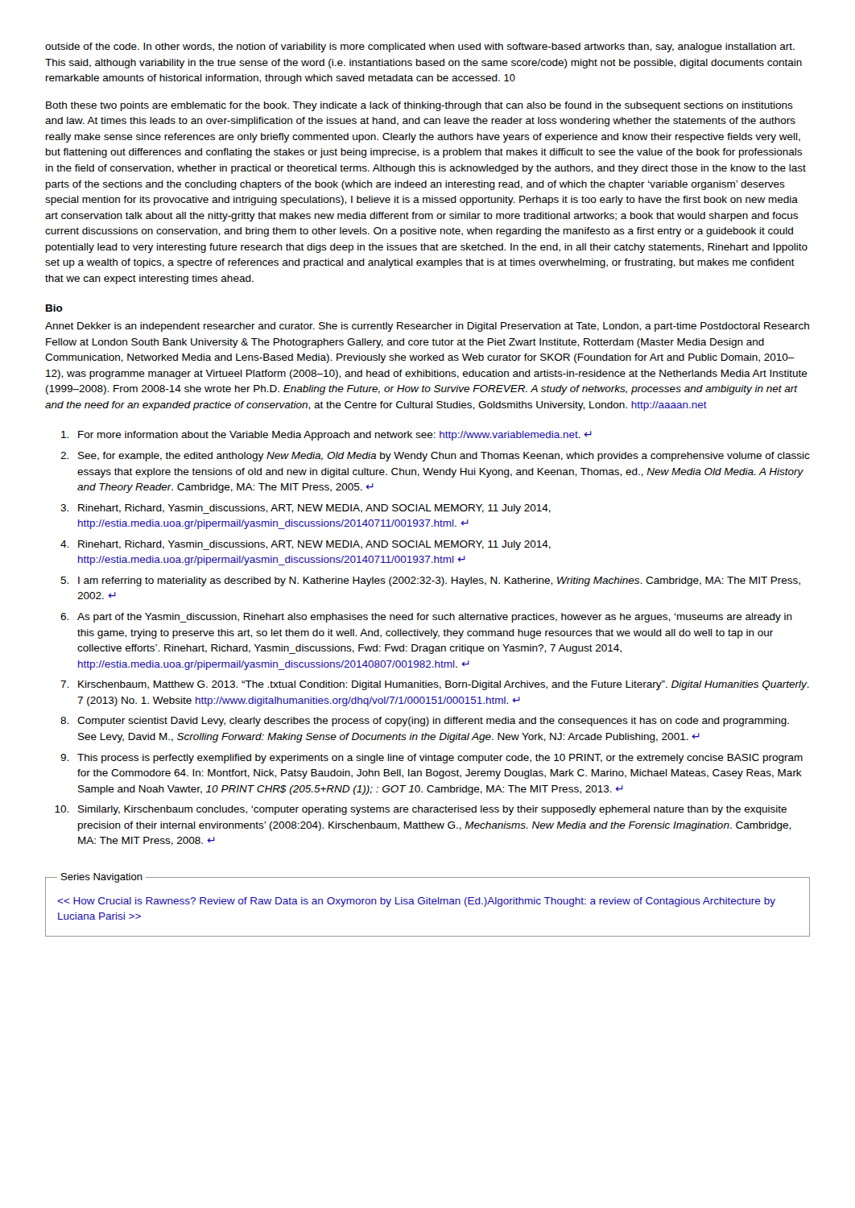outside of the code. In other words, the notion of variability is more complicated when used with software-based artworks than, say, analogue installation art. This said, although variability in the true sense of the word (i.e. instantiations based on the same score/code) might not be possible, digital documents contain remarkable amounts of historical information, through which saved metadata can be accessed. 10
Both these two points are emblematic for the book. They indicate a lack of thinking-through that can also be found in the subsequent sections on institutions and law. At times this leads to an over-simplification of the issues at hand, and can leave the reader at loss wondering whether the statements of the authors really make sense since references are only briefly commented upon. Clearly the authors have years of experience and know their respective fields very well, but flattening out differences and conflating the stakes or just being imprecise, is a problem that makes it difficult to see the value of the book for professionals in the field of conservation, whether in practical or theoretical terms. Although this is acknowledged by the authors, and they direct those in the know to the last parts of the sections and the concluding chapters of the book (which are indeed an interesting read, and of which the chapter ‘variable organism’ deserves special mention for its provocative and intriguing speculations), I believe it is a missed opportunity. Perhaps it is too early to have the first book on new media art conservation talk about all the nitty-gritty that makes new media different from or similar to more traditional artworks; a book that would sharpen and focus current discussions on conservation, and bring them to other levels. On a positive note, when regarding the manifesto as a first entry or a guidebook it could potentially lead to very interesting future research that digs deep in the issues that are sketched. In the end, in all their catchy statements, Rinehart and Ippolito set up a wealth of topics, a spectre of references and practical and analytical examples that is at times overwhelming, or frustrating, but makes me confident that we can expect interesting times ahead.
Bio
Annet Dekker is an independent researcher and curator. She is currently Researcher in Digital Preservation at Tate, London, a part-time Postdoctoral Research Fellow at London South Bank University & The Photographers Gallery, and core tutor at the Piet Zwart Institute, Rotterdam (Master Media Design and Communication, Networked Media and Lens-Based Media). Previously she worked as Web curator for SKOR (Foundation for Art and Public Domain, 2010–12), was programme manager at Virtueel Platform (2008–10), and head of exhibitions, education and artists-in-residence at the Netherlands Media Art Institute (1999–2008). From 2008-14 she wrote her Ph.D. Enabling the Future, or How to Survive FOREVER. A study of networks, processes and ambiguity in net art and the need for an expanded practice of conservation, at the Centre for Cultural Studies, Goldsmiths University, London. http://aaaan.net
For more information about the Variable Media Approach and network see: http://www.variablemedia.net. ↵
See, for example, the edited anthology New Media, Old Media by Wendy Chun and Thomas Keenan, which provides a comprehensive volume of classic essays that explore the tensions of old and new in digital culture. Chun, Wendy Hui Kyong, and Keenan, Thomas, ed., New Media Old Media. A History and Theory Reader. Cambridge, MA: The MIT Press, 2005. ↵
Rinehart, Richard, Yasmin_discussions, ART, NEW MEDIA, AND SOCIAL MEMORY, 11 July 2014, http://estia.media.uoa.gr/pipermail/yasmin_discussions/20140711/001937.html. ↵
Rinehart, Richard, Yasmin_discussions, ART, NEW MEDIA, AND SOCIAL MEMORY, 11 July 2014, http://estia.media.uoa.gr/pipermail/yasmin_discussions/20140711/001937.html ↵
I am referring to materiality as described by N. Katherine Hayles (2002:32-3). Hayles, N. Katherine, Writing Machines. Cambridge, MA: The MIT Press, 2002. ↵
As part of the Yasmin_discussion, Rinehart also emphasises the need for such alternative practices, however as he argues, ‘museums are already in this game, trying to preserve this art, so let them do it well. And, collectively, they command huge resources that we would all do well to tap in our collective efforts’. Rinehart, Richard, Yasmin_discussions, Fwd: Fwd: Dragan critique on Yasmin?, 7 August 2014, http://estia.media.uoa.gr/pipermail/yasmin_discussions/20140807/001982.html. ↵
Kirschenbaum, Matthew G. 2013. “The .txtual Condition: Digital Humanities, Born-Digital Archives, and the Future Literary”. Digital Humanities Quarterly. 7 (2013) No. 1. Website http://www.digitalhumanities.org/dhq/vol/7/1/000151/000151.html. ↵
Computer scientist David Levy, clearly describes the process of copy(ing) in different media and the consequences it has on code and programming. See Levy, David M., Scrolling Forward: Making Sense of Documents in the Digital Age. New York, NJ: Arcade Publishing, 2001. ↵
This process is perfectly exemplified by experiments on a single line of vintage computer code, the 10 PRINT, or the extremely concise BASIC program for the Commodore 64. In: Montfort, Nick, Patsy Baudoin, John Bell, Ian Bogost, Jeremy Douglas, Mark C. Marino, Michael Mateas, Casey Reas, Mark Sample and Noah Vawter, 10 PRINT CHR$ (205.5+RND (1)); : GOT 10. Cambridge, MA: The MIT Press, 2013. ↵
Similarly, Kirschenbaum concludes, ‘computer operating systems are characterised less by their supposedly ephemeral nature than by the exquisite precision of their internal environments’ (2008:204). Kirschenbaum, Matthew G., Mechanisms. New Media and the Forensic Imagination. Cambridge, MA: The MIT Press, 2008. ↵
Series Navigation
<< How Crucial is Rawness? Review of Raw Data is an Oxymoron by Lisa Gitelman (Ed.) Algorithmic Thought: a review of Contagious Architecture by Luciana Parisi >>